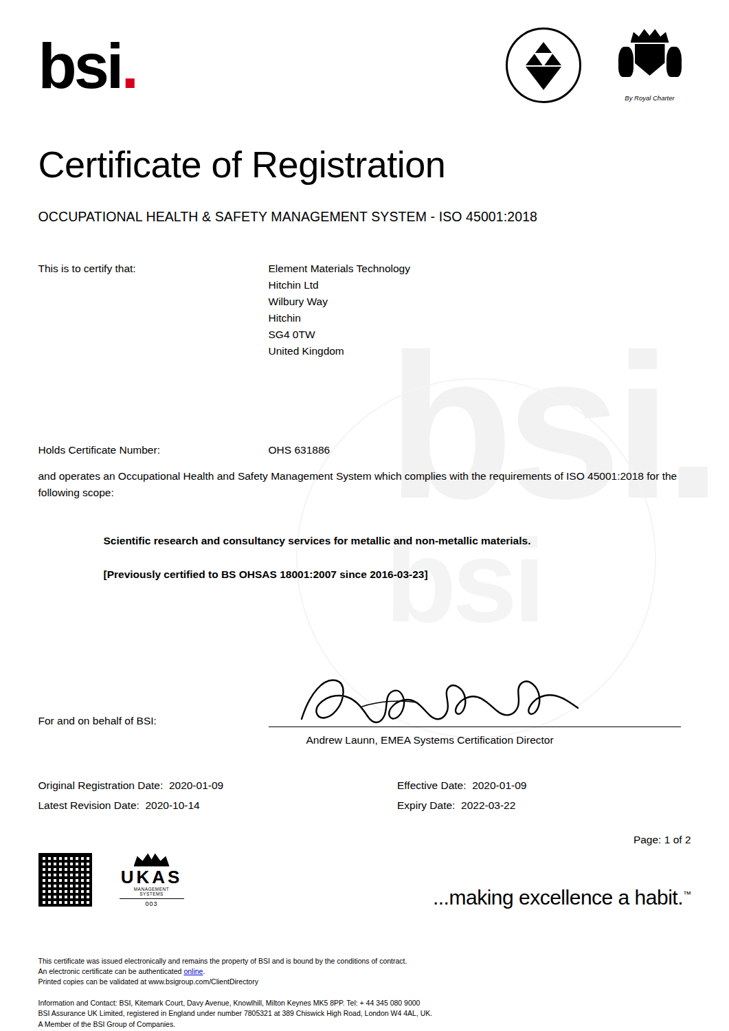bsi.
bsi
bsi.
By Royal Charter
Certificate of Registration
OCCUPATIONAL HEALTH & SAFETY MANAGEMENT SYSTEM - ISO 45001:2018
This is to certify that:
Element Materials Technology Hitchin Ltd Wilbury Way Hitchin SG4 0TW United Kingdom
Holds Certificate Number:
OHS 631886
and operates an Occupational Health and Safety Management System which complies with the requirements of ISO 45001:2018 for the following scope:
Scientific research and consultancy services for metallic and non-metallic materials.
[Previously certified to BS OHSAS 18001:2007 since 2016-03-23]
For and on behalf of BSI:
Andrew Launn, EMEA Systems Certification Director
Original Registration Date: 2020-01-09
Latest Revision Date: 2020-10-14
Effective Date: 2020-01-09
Expiry Date: 2022-03-22
Page: 1 of 2
UKAS
MANAGEMENT
SYSTEMS
003
...making excellence a habit.™
This certificate was issued electronically and remains the property of BSI and is bound by the conditions of contract.
An electronic certificate can be authenticated online.
Printed copies can be validated at www.bsigroup.com/ClientDirectory
Information and Contact: BSI, Kitemark Court, Davy Avenue, Knowlhill, Milton Keynes MK5 8PP. Tel: + 44 345 080 9000
BSI Assurance UK Limited, registered in England under number 7805321 at 389 Chiswick High Road, London W4 4AL, UK.
A Member of the BSI Group of Companies.